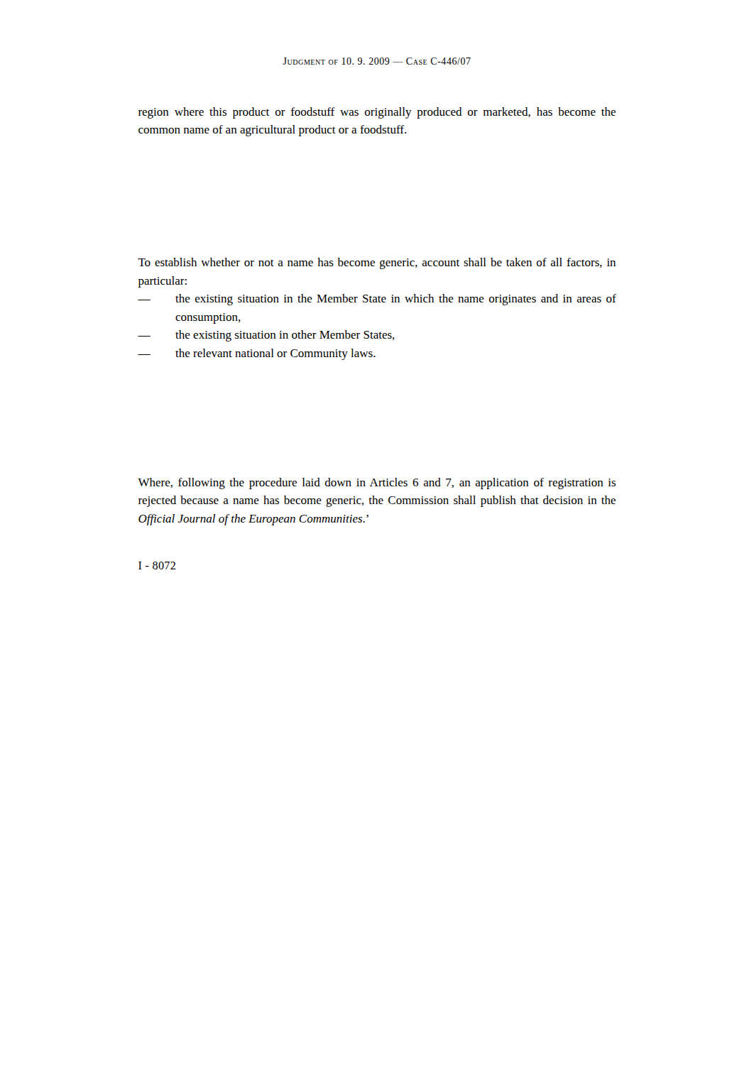Judgment of 10. 9. 2009 — Case C-446/07
region where this product or foodstuff was originally produced or marketed, has become the common name of an agricultural product or a foodstuff.
To establish whether or not a name has become generic, account shall be taken of all factors, in particular:
—the existing situation in the Member State in which the name originates and in areas of consumption,
—the existing situation in other Member States,
—the relevant national or Community laws.
Where, following the procedure laid down in Articles 6 and 7, an application of registration is rejected because a name has become generic, the Commission shall publish that decision in the Official Journal of the European Communities.’
I - 8072